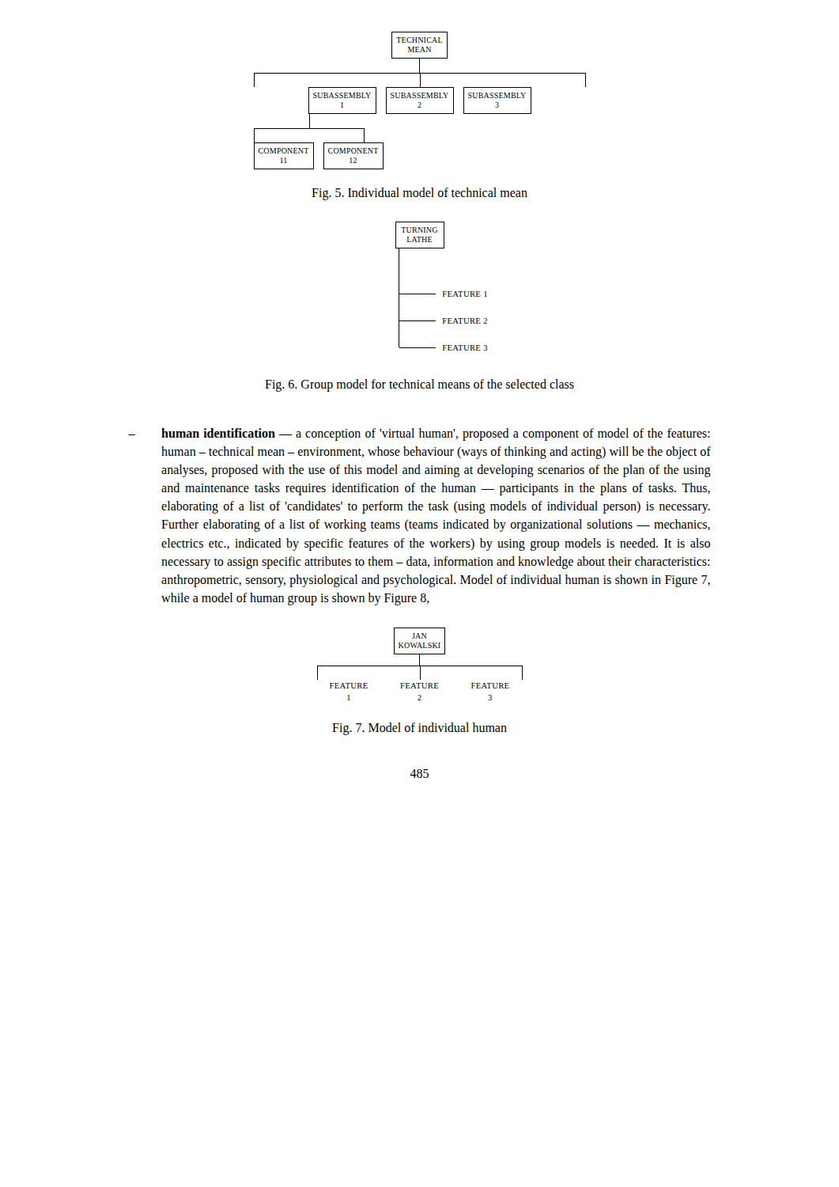TECHNICAL
MEAN
SUBASSEMBLY
1
SUBASSEMBLY
2
SUBASSEMBLY
3
COMPONENT
11
COMPONENT
12
Fig. 5. Individual model of technical mean
TURNING
LATHE
FEATURE 1
FEATURE 2
FEATURE 3
Fig. 6. Group model for technical means of the selected class
–
human identification — a conception of 'virtual human', proposed a component of model of the features: human – technical mean – environment, whose behaviour (ways of thinking and acting) will be the object of analyses, proposed with the use of this model and aiming at developing scenarios of the plan of the using and maintenance tasks requires identification of the human — participants in the plans of tasks. Thus, elaborating of a list of 'candidates' to perform the task (using models of individual person) is necessary. Further elaborating of a list of working teams (teams indicated by organizational solutions — mechanics, electrics etc., indicated by specific features of the workers) by using group models is needed. It is also necessary to assign specific attributes to them – data, information and knowledge about their characteristics: anthropometric, sensory, physiological and psychological. Model of individual human is shown in Figure 7, while a model of human group is shown by Figure 8,
JAN
KOWALSKI
FEATURE
1
FEATURE
2
FEATURE
3
Fig. 7. Model of individual human
485